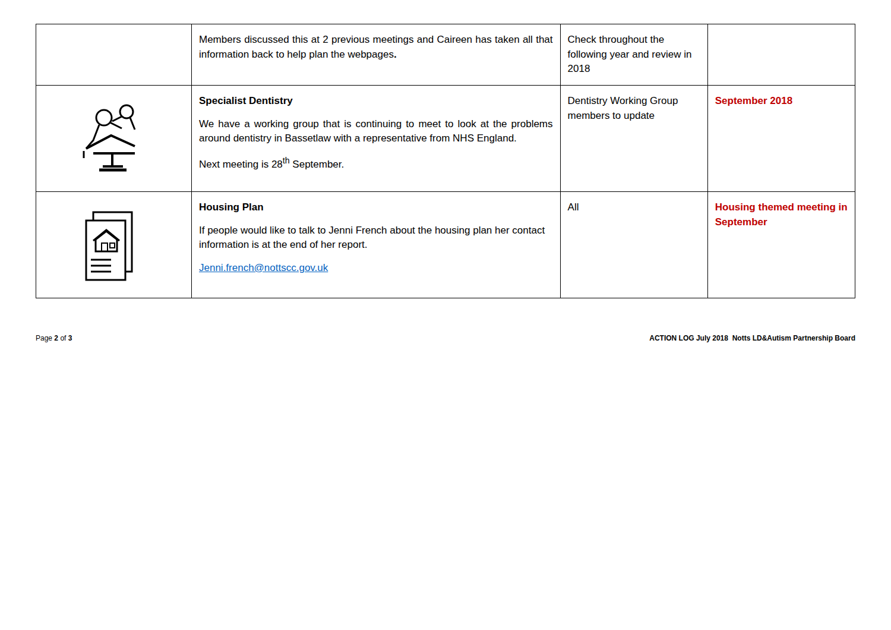| | Members discussed this at 2 previous meetings and Caireen has taken all that information back to help plan the webpages . | Check throughout the following year and review in 2018 | |
| | Specialist Dentistry We have a working group that is continuing to meet to look at the problems around dentistry in Bassetlaw with a representative from NHS England. Next meeting is 28 th September. | Dentistry Working Group members to update | September 2018 |
| | Housing Plan If people would like to talk to Jenni French about the housing plan her contact information is at the end of her report. Jenni.french@nottscc.gov.uk | All | Housing themed meeting in September |
Page 2 of 3
ACTION LOG July 2018 Notts LD&Autism Partnership Board